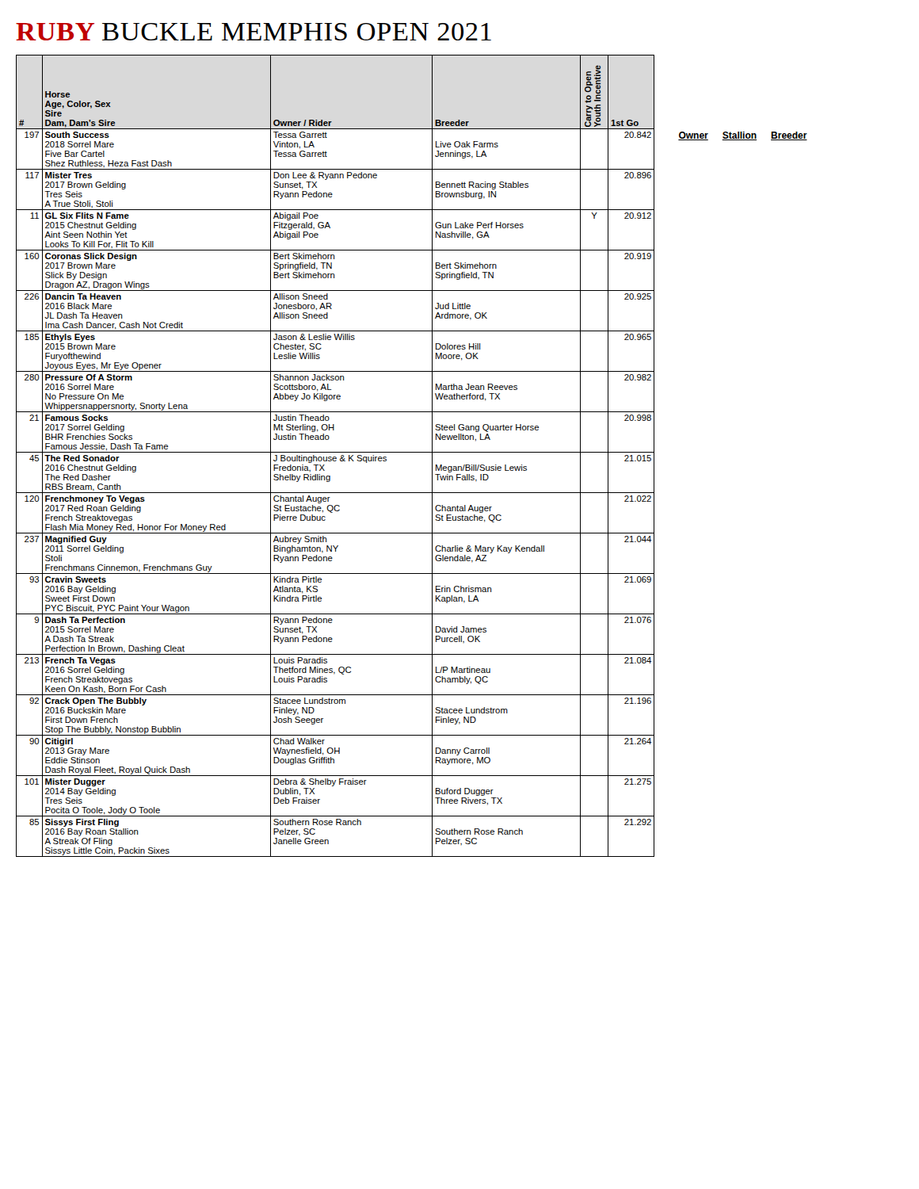RUBY BUCKLE MEMPHIS OPEN 2021
| # | Horse Age, Color, Sex Sire Dam, Dam's Sire | Owner / Rider | Breeder | Carry to Open Youth Incentive | 1st Go |
| --- | --- | --- | --- | --- | --- |
| 197 | South Success 2018 Sorrel Mare Five Bar Cartel Shez Ruthless, Heza Fast Dash | Tessa Garrett Vinton, LA Tessa Garrett | Live Oak Farms Jennings, LA | | 20.842 |
| 117 | Mister Tres 2017 Brown Gelding Tres Seis A True Stoli, Stoli | Don Lee & Ryann Pedone Sunset, TX Ryann Pedone | Bennett Racing Stables Brownsburg, IN | | 20.896 |
| 11 | GL Six Flits N Fame 2015 Chestnut Gelding Aint Seen Nothin Yet Looks To Kill For, Flit To Kill | Abigail Poe Fitzgerald, GA Abigail Poe | Gun Lake Perf Horses Nashville, GA | Y | 20.912 |
| 160 | Coronas Slick Design 2017 Brown Mare Slick By Design Dragon AZ, Dragon Wings | Bert Skimehorn Springfield, TN Bert Skimehorn | Bert Skimehorn Springfield, TN | | 20.919 |
| 226 | Dancin Ta Heaven 2016 Black Mare JL Dash Ta Heaven Ima Cash Dancer, Cash Not Credit | Allison Sneed Jonesboro, AR Allison Sneed | Jud Little Ardmore, OK | | 20.925 |
| 185 | Ethyls Eyes 2015 Brown Mare Furyofthewind Joyous Eyes, Mr Eye Opener | Jason & Leslie Willis Chester, SC Leslie Willis | Dolores Hill Moore, OK | | 20.965 |
| 280 | Pressure Of A Storm 2016 Sorrel Mare No Pressure On Me Whippersnappersnorty, Snorty Lena | Shannon Jackson Scottsboro, AL Abbey Jo Kilgore | Martha Jean Reeves Weatherford, TX | | 20.982 |
| 21 | Famous Socks 2017 Sorrel Gelding BHR Frenchies Socks Famous Jessie, Dash Ta Fame | Justin Theado Mt Sterling, OH Justin Theado | Steel Gang Quarter Horse Newellton, LA | | 20.998 |
| 45 | The Red Sonador 2016 Chestnut Gelding The Red Dasher RBS Bream, Canth | J Boultinghouse & K Squires Fredonia, TX Shelby Ridling | Megan/Bill/Susie Lewis Twin Falls, ID | | 21.015 |
| 120 | Frenchmoney To Vegas 2017 Red Roan Gelding French Streaktovegas Flash Mia Money Red, Honor For Money Red | Chantal Auger St Eustache, QC Pierre Dubuc | Chantal Auger St Eustache, QC | | 21.022 |
| 237 | Magnified Guy 2011 Sorrel Gelding Stoli Frenchmans Cinnemon, Frenchmans Guy | Aubrey Smith Binghamton, NY Ryann Pedone | Charlie & Mary Kay Kendall Glendale, AZ | | 21.044 |
| 93 | Cravin Sweets 2016 Bay Gelding Sweet First Down PYC Biscuit, PYC Paint Your Wagon | Kindra Pirtle Atlanta, KS Kindra Pirtle | Erin Chrisman Kaplan, LA | | 21.069 |
| 9 | Dash Ta Perfection 2015 Sorrel Mare A Dash Ta Streak Perfection In Brown, Dashing Cleat | Ryann Pedone Sunset, TX Ryann Pedone | David James Purcell, OK | | 21.076 |
| 213 | French Ta Vegas 2016 Sorrel Gelding French Streaktovegas Keen On Kash, Born For Cash | Louis Paradis Thetford Mines, QC Louis Paradis | L/P Martineau Chambly, QC | | 21.084 |
| 92 | Crack Open The Bubbly 2016 Buckskin Mare First Down French Stop The Bubbly, Nonstop Bubblin | Stacee Lundstrom Finley, ND Josh Seeger | Stacee Lundstrom Finley, ND | | 21.196 |
| 90 | Citigirl 2013 Gray Mare Eddie Stinson Dash Royal Fleet, Royal Quick Dash | Chad Walker Waynesfield, OH Douglas Griffith | Danny Carroll Raymore, MO | | 21.264 |
| 101 | Mister Dugger 2014 Bay Gelding Tres Seis Pocita O Toole, Jody O Toole | Debra & Shelby Fraiser Dublin, TX Deb Fraiser | Buford Dugger Three Rivers, TX | | 21.275 |
| 85 | Sissys First Fling 2016 Bay Roan Stallion A Streak Of Fling Sissys Little Coin, Packin Sixes | Southern Rose Ranch Pelzer, SC Janelle Green | Southern Rose Ranch Pelzer, SC | | 21.292 |
Owner Stallion Breeder